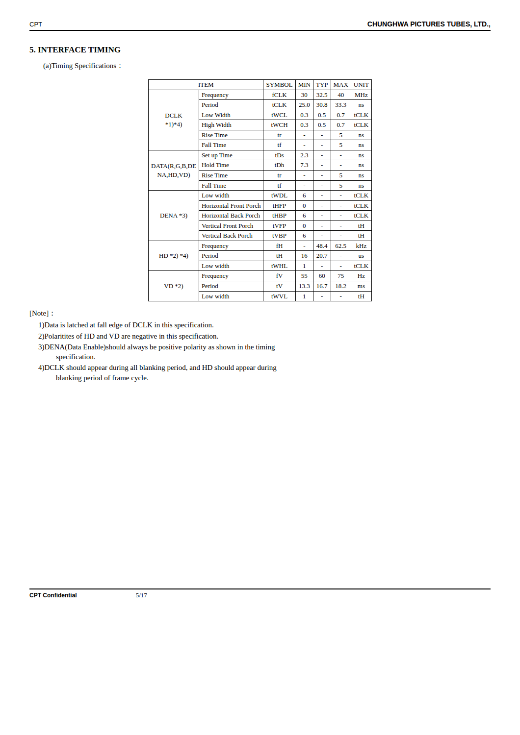CPT
CHUNGHWA PICTURES TUBES, LTD.,
5. INTERFACE TIMING
(a)Timing Specifications：
| ITEM | SYMBOL | MIN | TYP | MAX | UNIT |
| --- | --- | --- | --- | --- | --- |
| DCLK *1)*4) | Frequency | fCLK | 30 | 32.5 | 40 | MHz |
| Period | tCLK | 25.0 | 30.8 | 33.3 | ns |
| Low Width | tWCL | 0.3 | 0.5 | 0.7 | tCLK |
| High Width | tWCH | 0.3 | 0.5 | 0.7 | tCLK |
| Rise Time | tr | - | - | 5 | ns |
| Fall Time | tf | - | - | 5 | ns |
| DATA(R,G,B,DE NA,HD,VD) | Set up Time | tDs | 2.3 | - | - | ns |
| Hold Time | tDh | 7.3 | - | - | ns |
| Rise Time | tr | - | - | 5 | ns |
| Fall Time | tf | - | - | 5 | ns |
| DENA *3) | Low width | tWDL | 6 | - | - | tCLK |
| Horizontal Front Porch | tHFP | 0 | - | - | tCLK |
| Horizontal Back Porch | tHBP | 6 | - | - | tCLK |
| Vertical Front Porch | tVFP | 0 | - | - | tH |
| Vertical Back Porch | tVBP | 6 | - | - | tH |
| HD *2) *4) | Frequency | fH | - | 48.4 | 62.5 | kHz |
| Period | tH | 16 | 20.7 | - | us |
| Low width | tWHL | 1 | - | - | tCLK |
| VD *2) | Frequency | fV | 55 | 60 | 75 | Hz |
| Period | tV | 13.3 | 16.7 | 18.2 | ms |
| Low width | tWVL | 1 | - | - | tH |
[Note]：
1)Data is latched at fall edge of DCLK in this specification.
2)Polaritites of HD and VD are negative in this specification.
3)DENA(Data Enable)should always be positive polarity as shown in the timing specification.
4)DCLK should appear during all blanking period, and HD should appear during blanking period of frame cycle.
CPT Confidential 5/17